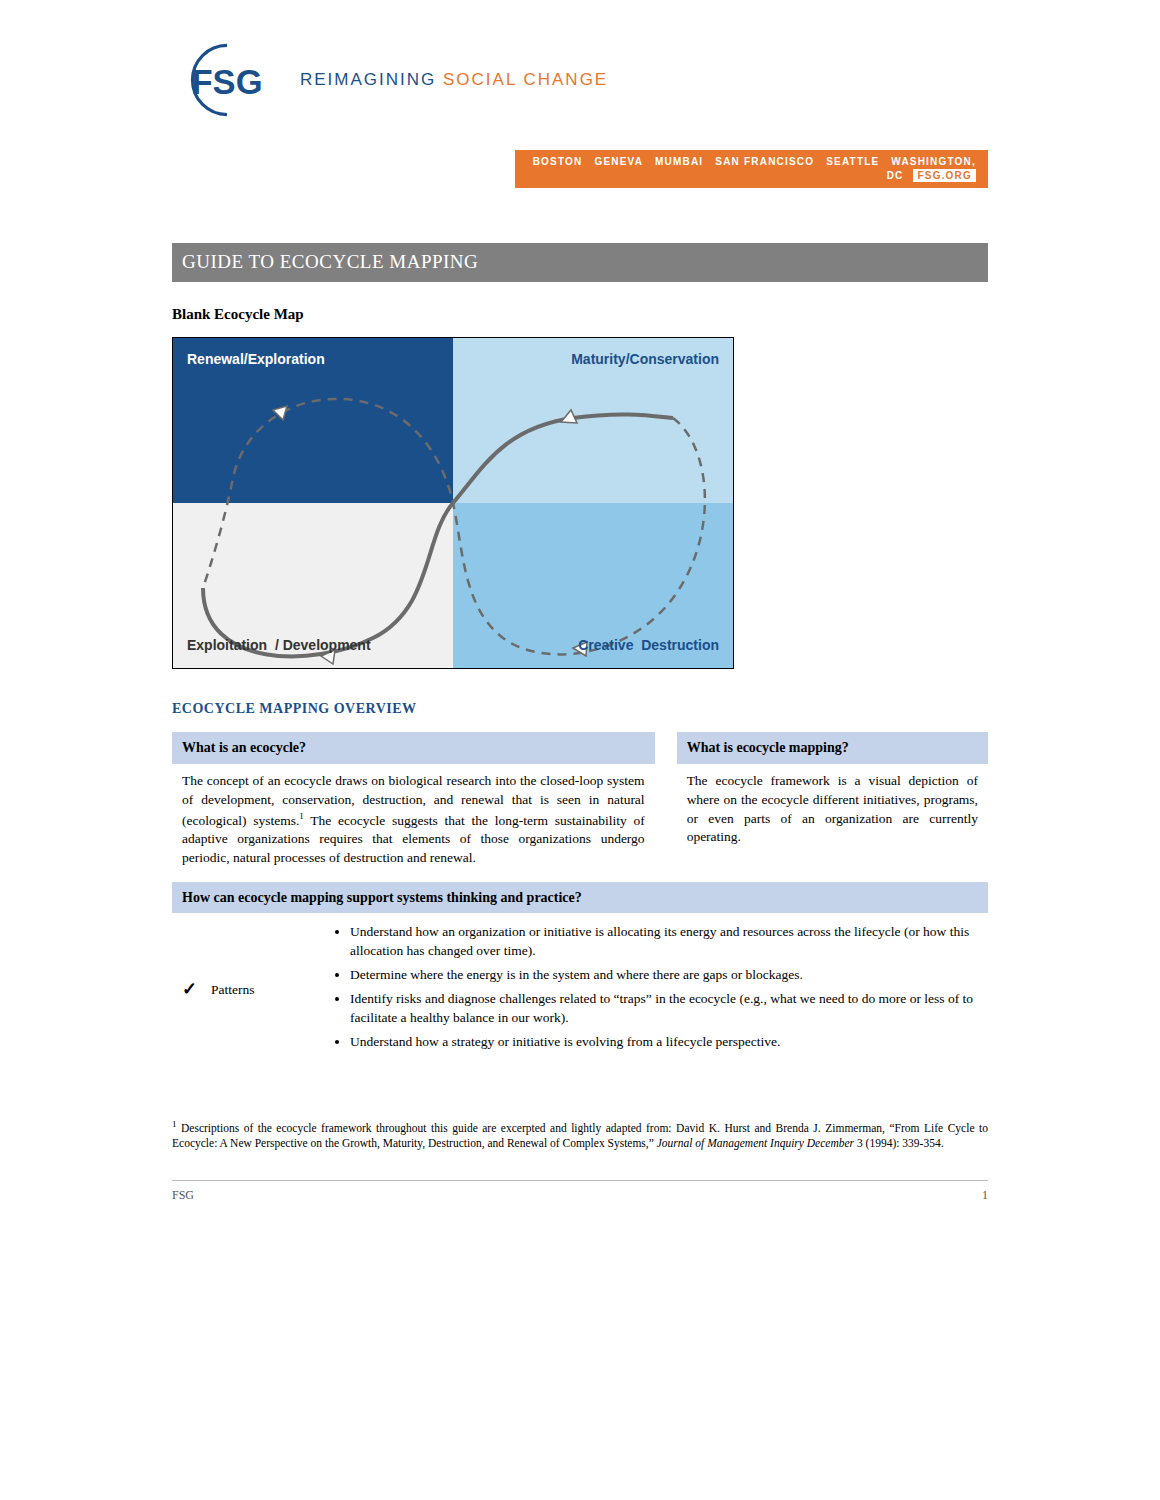FSG
REIMAGINING SOCIAL CHANGE
BOSTON GENEVA MUMBAI SAN FRANCISCO SEATTLE WASHINGTON, DC FSG.ORG
GUIDE TO ECOCYCLE MAPPING
Blank Ecocycle Map
Renewal/Exploration
Maturity/Conservation
Exploitation / Development
Creative Destruction
ECOCYCLE MAPPING OVERVIEW
What is an ecocycle?
The concept of an ecocycle draws on biological research into the closed-loop system of development, conservation, destruction, and renewal that is seen in natural (ecological) systems.1 The ecocycle suggests that the long-term sustainability of adaptive organizations requires that elements of those organizations undergo periodic, natural processes of destruction and renewal.
What is ecocycle mapping?
The ecocycle framework is a visual depiction of where on the ecocycle different initiatives, programs, or even parts of an organization are currently operating.
How can ecocycle mapping support systems thinking and practice?
✓ Patterns
Understand how an organization or initiative is allocating its energy and resources across the lifecycle (or how this allocation has changed over time).
Determine where the energy is in the system and where there are gaps or blockages.
Identify risks and diagnose challenges related to “traps” in the ecocycle (e.g., what we need to do more or less of to facilitate a healthy balance in our work).
Understand how a strategy or initiative is evolving from a lifecycle perspective.
1 Descriptions of the ecocycle framework throughout this guide are excerpted and lightly adapted from: David K. Hurst and Brenda J. Zimmerman, “From Life Cycle to Ecocycle: A New Perspective on the Growth, Maturity, Destruction, and Renewal of Complex Systems,” Journal of Management Inquiry December 3 (1994): 339-354.
FSG 1